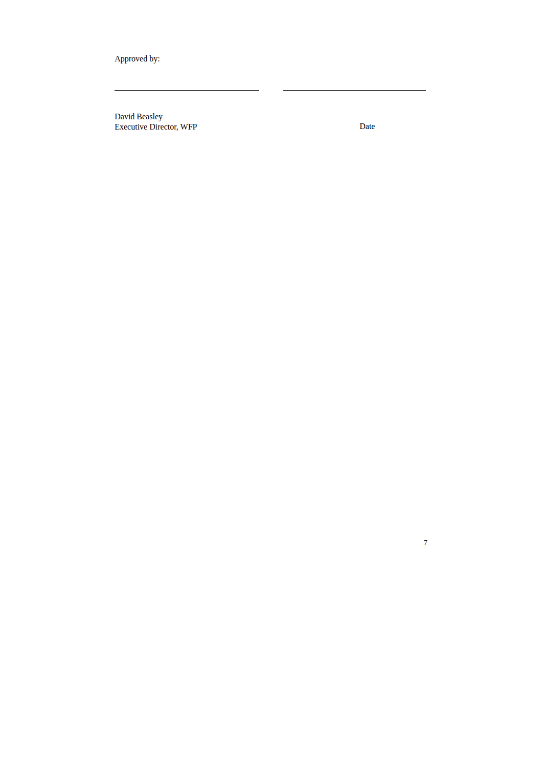Approved by:
| David Beasley Executive Director, WFP | | Date |
7